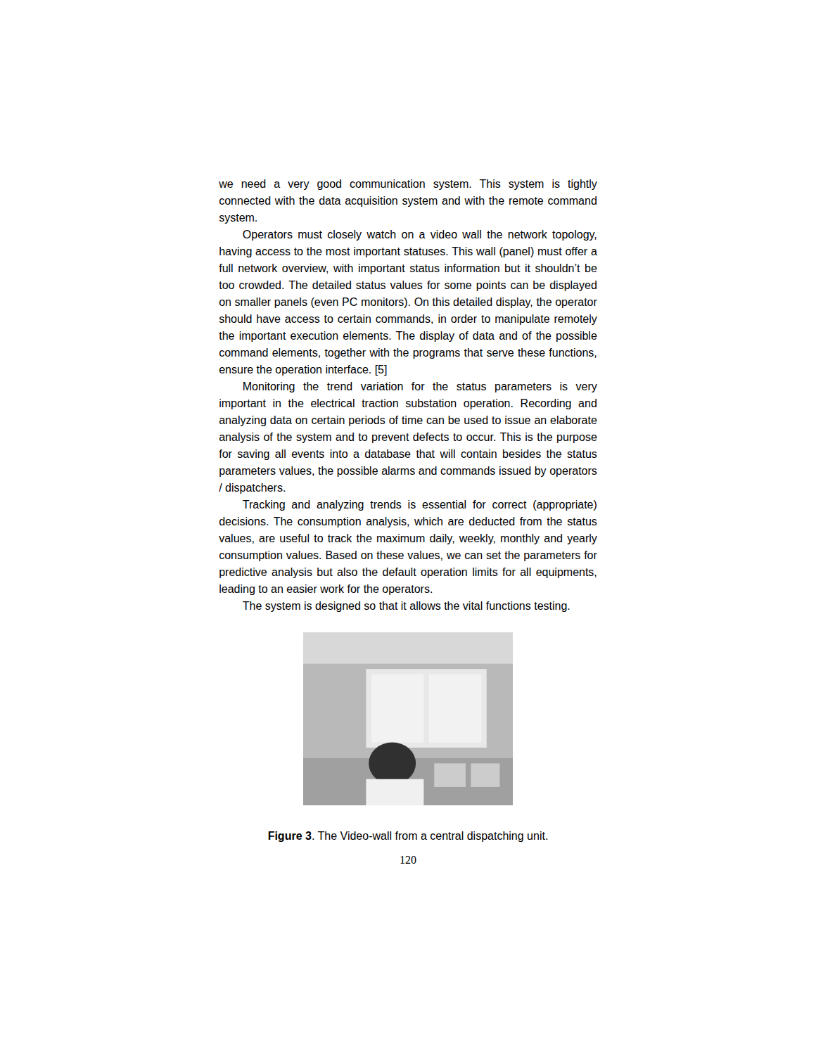we need a very good communication system. This system is tightly connected with the data acquisition system and with the remote command system.
Operators must closely watch on a video wall the network topology, having access to the most important statuses. This wall (panel) must offer a full network overview, with important status information but it shouldn’t be too crowded. The detailed status values for some points can be displayed on smaller panels (even PC monitors). On this detailed display, the operator should have access to certain commands, in order to manipulate remotely the important execution elements. The display of data and of the possible command elements, together with the programs that serve these functions, ensure the operation interface. [5]
Monitoring the trend variation for the status parameters is very important in the electrical traction substation operation. Recording and analyzing data on certain periods of time can be used to issue an elaborate analysis of the system and to prevent defects to occur. This is the purpose for saving all events into a database that will contain besides the status parameters values, the possible alarms and commands issued by operators / dispatchers.
Tracking and analyzing trends is essential for correct (appropriate) decisions. The consumption analysis, which are deducted from the status values, are useful to track the maximum daily, weekly, monthly and yearly consumption values. Based on these values, we can set the parameters for predictive analysis but also the default operation limits for all equipments, leading to an easier work for the operators.
The system is designed so that it allows the vital functions testing.
Figure 3. The Video-wall from a central dispatching unit.
120